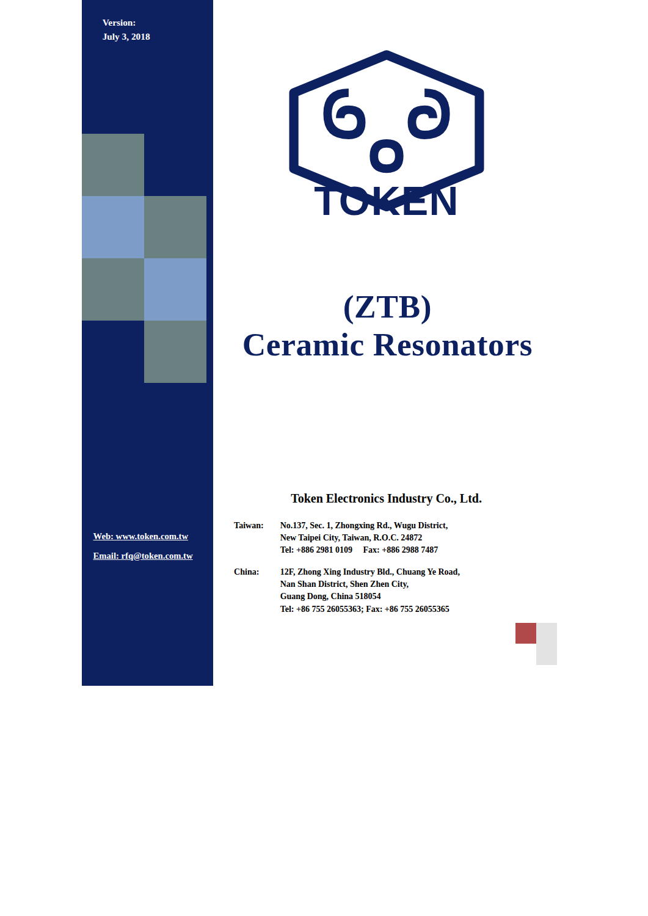Version:
July 3, 2018
Web: www.token.com.tw
Email: rfq@token.com.tw
TOKEN
(ZTB)
Ceramic Resonators
Token Electronics Industry Co., Ltd.
| Taiwan: | No.137, Sec. 1, Zhongxing Rd., Wugu District, New Taipei City, Taiwan, R.O.C. 24872 Tel: +886 2981 0109 Fax: +886 2988 7487 |
| China: | 12F, Zhong Xing Industry Bld., Chuang Ye Road, Nan Shan District, Shen Zhen City, Guang Dong, China 518054 Tel: +86 755 26055363; Fax: +86 755 26055365 |